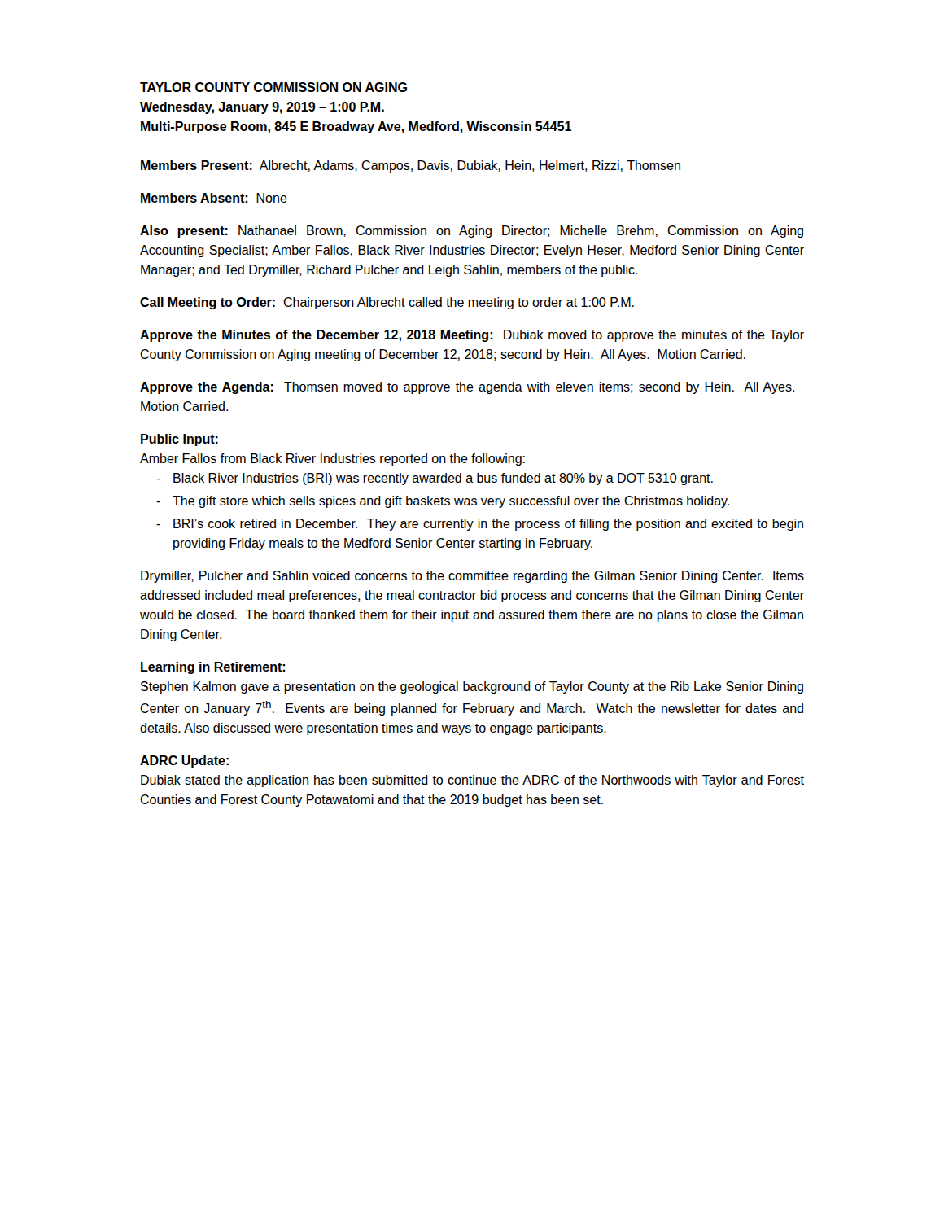TAYLOR COUNTY COMMISSION ON AGING
Wednesday, January 9, 2019 – 1:00 P.M.
Multi-Purpose Room, 845 E Broadway Ave, Medford, Wisconsin 54451
Members Present: Albrecht, Adams, Campos, Davis, Dubiak, Hein, Helmert, Rizzi, Thomsen
Members Absent: None
Also present: Nathanael Brown, Commission on Aging Director; Michelle Brehm, Commission on Aging Accounting Specialist; Amber Fallos, Black River Industries Director; Evelyn Heser, Medford Senior Dining Center Manager; and Ted Drymiller, Richard Pulcher and Leigh Sahlin, members of the public.
Call Meeting to Order: Chairperson Albrecht called the meeting to order at 1:00 P.M.
Approve the Minutes of the December 12, 2018 Meeting: Dubiak moved to approve the minutes of the Taylor County Commission on Aging meeting of December 12, 2018; second by Hein. All Ayes. Motion Carried.
Approve the Agenda: Thomsen moved to approve the agenda with eleven items; second by Hein. All Ayes. Motion Carried.
Public Input:
Amber Fallos from Black River Industries reported on the following:
Black River Industries (BRI) was recently awarded a bus funded at 80% by a DOT 5310 grant.
The gift store which sells spices and gift baskets was very successful over the Christmas holiday.
BRI’s cook retired in December. They are currently in the process of filling the position and excited to begin providing Friday meals to the Medford Senior Center starting in February.
Drymiller, Pulcher and Sahlin voiced concerns to the committee regarding the Gilman Senior Dining Center. Items addressed included meal preferences, the meal contractor bid process and concerns that the Gilman Dining Center would be closed. The board thanked them for their input and assured them there are no plans to close the Gilman Dining Center.
Learning in Retirement:
Stephen Kalmon gave a presentation on the geological background of Taylor County at the Rib Lake Senior Dining Center on January 7th. Events are being planned for February and March. Watch the newsletter for dates and details. Also discussed were presentation times and ways to engage participants.
ADRC Update:
Dubiak stated the application has been submitted to continue the ADRC of the Northwoods with Taylor and Forest Counties and Forest County Potawatomi and that the 2019 budget has been set.